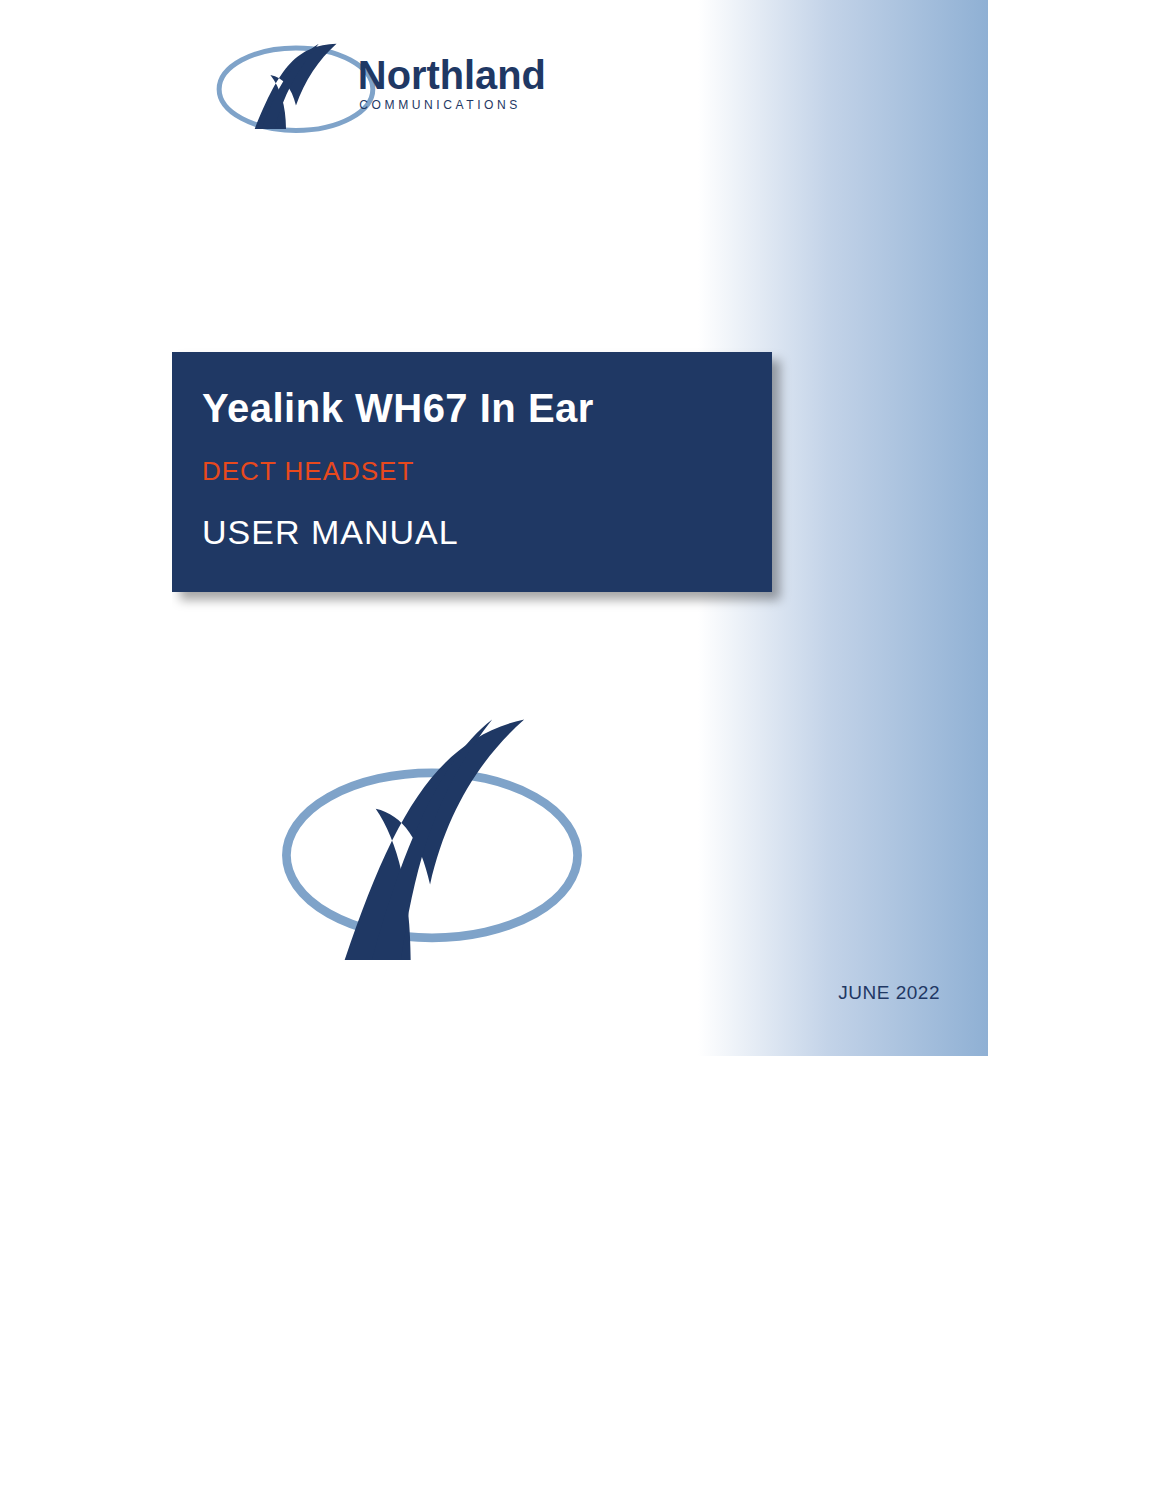Northland COMMUNICATIONS
Yealink WH67 In Ear
DECT HEADSET
USER MANUAL
JUNE 2022